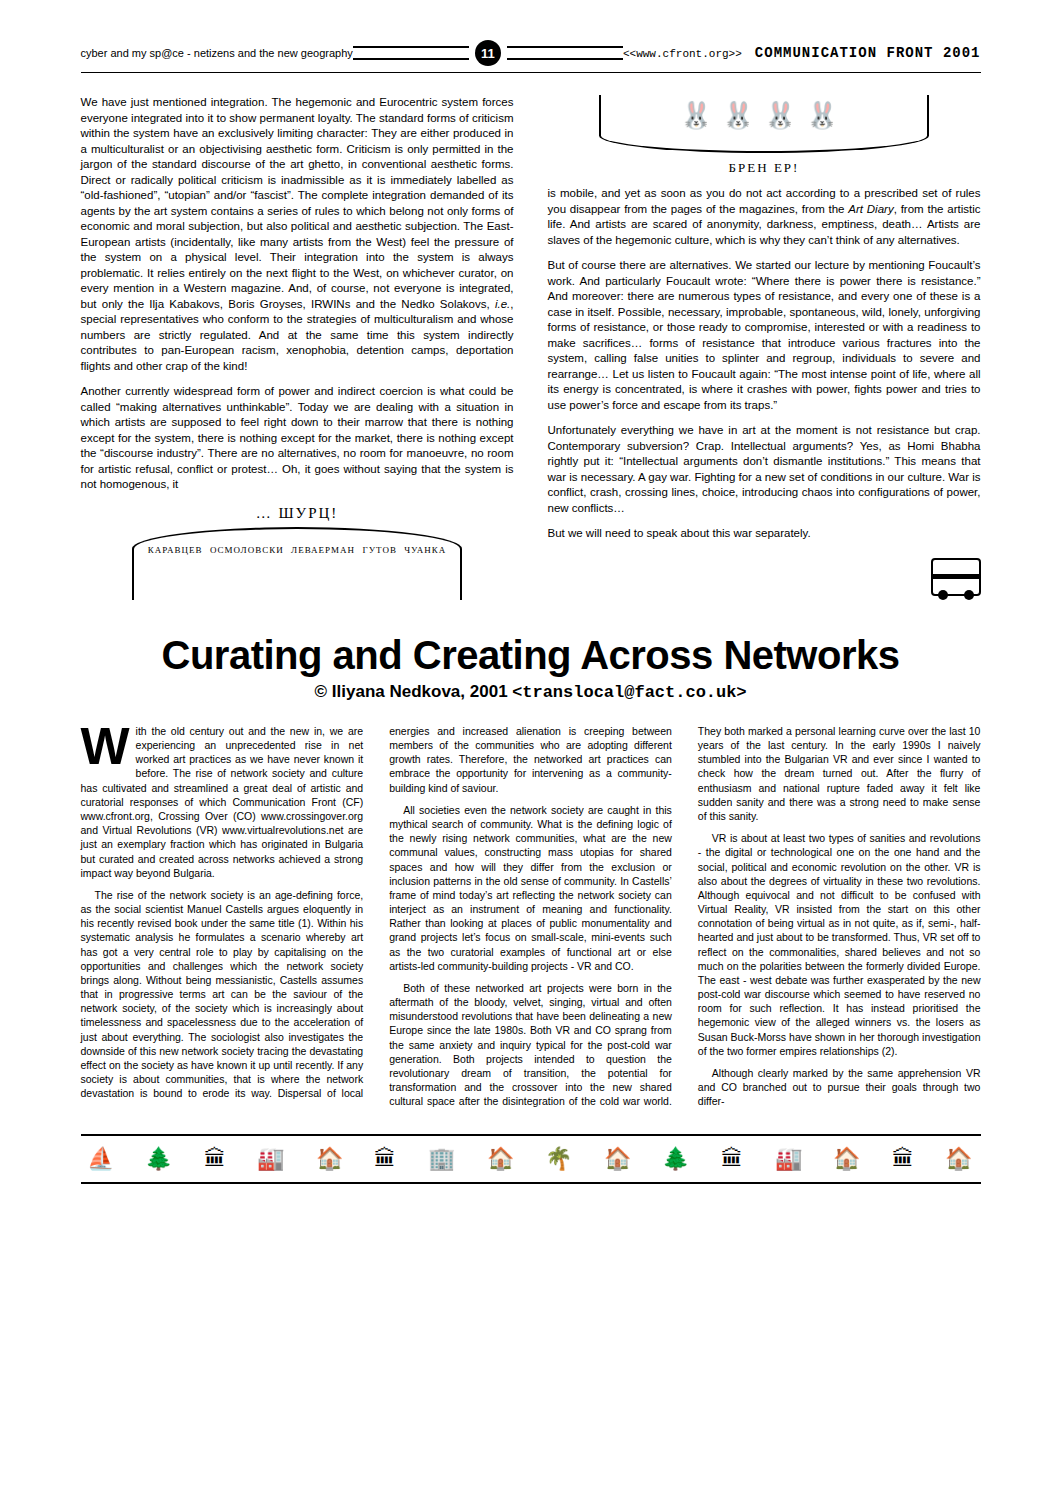cyber and my sp@ce - netizens and the new geography
11
<<www.cfront.org>> COMMUNICATION FRONT 2001
We have just mentioned integration. The hegemonic and Eurocentric system forces everyone integrated into it to show permanent loyalty. The standard forms of criticism within the system have an exclusively limiting character: They are either produced in a multiculturalist or an objectivising aesthetic form. Criticism is only permitted in the jargon of the standard discourse of the art ghetto, in conventional aesthetic forms. Direct or radically political criticism is inadmissible as it is immediately labelled as “old-fashioned”, “utopian” and/or “fascist”. The complete integration demanded of its agents by the art system contains a series of rules to which belong not only forms of economic and moral subjection, but also political and aesthetic subjection. The East-European artists (incidentally, like many artists from the West) feel the pressure of the system on a physical level. Their integration into the system is always problematic. It relies entirely on the next flight to the West, on whichever curator, on every mention in a Western magazine. And, of course, not everyone is integrated, but only the Ilja Kabakovs, Boris Groyses, IRWINs and the Nedko Solakovs, i.e., special representatives who conform to the strategies of multiculturalism and whose numbers are strictly regulated. And at the same time this system indirectly contributes to pan-European racism, xenophobia, detention camps, deportation flights and other crap of the kind!
Another currently widespread form of power and indirect coercion is what could be called “making alternatives unthinkable”. Today we are dealing with a situation in which artists are supposed to feel right down to their marrow that there is nothing except for the system, there is nothing except for the market, there is nothing except the “discourse industry”. There are no alternatives, no room for manoeuvre, no room for artistic refusal, conflict or protest… Oh, it goes without saying that the system is not homogenous, it
… ШУРЦ!
КАРАВЦЕВ ОСМОЛОВСКИ ЛЕВАЕРМАН ГУТОВ ЧУАНКА
🐰🐰🐰🐰
БРЕН ЕР!
is mobile, and yet as soon as you do not act according to a prescribed set of rules you disappear from the pages of the magazines, from the Art Diary, from the artistic life. And artists are scared of anonymity, darkness, emptiness, death… Artists are slaves of the hegemonic culture, which is why they can’t think of any alternatives.
But of course there are alternatives. We started our lecture by mentioning Foucault’s work. And particularly Foucault wrote: “Where there is power there is resistance.” And moreover: there are numerous types of resistance, and every one of these is a case in itself. Possible, necessary, improbable, spontaneous, wild, lonely, unforgiving forms of resistance, or those ready to compromise, interested or with a readiness to make sacrifices… forms of resistance that introduce various fractures into the system, calling false unities to splinter and regroup, individuals to severe and rearrange… Let us listen to Foucault again: “The most intense point of life, where all its energy is concentrated, is where it crashes with power, fights power and tries to use power’s force and escape from its traps.”
Unfortunately everything we have in art at the moment is not resistance but crap. Contemporary subversion? Crap. Intellectual arguments? Yes, as Homi Bhabha rightly put it: “Intellectual arguments don’t dismantle institutions.” This means that war is necessary. A gay war. Fighting for a new set of conditions in our culture. War is conflict, crash, crossing lines, choice, introducing chaos into configurations of power, new conflicts…
But we will need to speak about this war separately.
Curating and Creating Across Networks
© Iliyana Nedkova, 2001 <translocal@fact.co.uk>
With the old century out and the new in, we are experiencing an unprecedented rise in net worked art practices as we have never known it before. The rise of network society and culture has cultivated and streamlined a great deal of artistic and curatorial responses of which Communication Front (CF) www.cfront.org, Crossing Over (CO) www.crossingover.org and Virtual Revolutions (VR) www.virtualrevolutions.net are just an exemplary fraction which has originated in Bulgaria but curated and created across networks achieved a strong impact way beyond Bulgaria.
The rise of the network society is an age-defining force, as the social scientist Manuel Castells argues eloquently in his recently revised book under the same title (1). Within his systematic analysis he formulates a scenario whereby art has got a very central role to play by capitalising on the opportunities and challenges which the network society brings along. Without being messianistic, Castells assumes that in progressive terms art can be the saviour of the network society, of the society which is increasingly about timelessness and spacelessness due to the acceleration of just about everything. The sociologist also investigates the downside of this new network society tracing the devastating effect on the society as have known it up until recently. If any society is about communities, that is where the network devastation is bound to erode its way. Dispersal of local energies and increased alienation is creeping between members of the communities who are adopting different growth rates. Therefore, the networked art practices can embrace the opportunity for intervening as a community-building kind of saviour.
All societies even the network society are caught in this mythical search of community. What is the defining logic of the newly rising network communities, what are the new communal values, constructing mass utopias for shared spaces and how will they differ from the exclusion or inclusion patterns in the old sense of community. In Castells’ frame of mind today’s art reflecting the network society can interject as an instrument of meaning and functionality. Rather than looking at places of public monumentality and grand projects let’s focus on small-scale, mini-events such as the two curatorial examples of functional art or else artists-led community-building projects - VR and CO.
Both of these networked art projects were born in the aftermath of the bloody, velvet, singing, virtual and often misunderstood revolutions that have been delineating a new Europe since the late 1980s. Both VR and CO sprang from the same anxiety and inquiry typical for the post-cold war generation. Both projects intended to question the revolutionary dream of transition, the potential for transformation and the crossover into the new shared cultural space after the disintegration of the cold war world. They both marked a personal learning curve over the last 10 years of the last century. In the early 1990s I naively stumbled into the Bulgarian VR and ever since I wanted to check how the dream turned out. After the flurry of enthusiasm and national rupture faded away it felt like sudden sanity and there was a strong need to make sense of this sanity.
VR is about at least two types of sanities and revolutions - the digital or technological one on the one hand and the social, political and economic revolution on the other. VR is also about the degrees of virtuality in these two revolutions. Although equivocal and not difficult to be confused with Virtual Reality, VR insisted from the start on this other connotation of being virtual as in not quite, as if, semi-, half-hearted and just about to be transformed. Thus, VR set off to reflect on the commonalities, shared believes and not so much on the polarities between the formerly divided Europe. The east - west debate was further exasperated by the new post-cold war discourse which seemed to have reserved no room for such reflection. It has instead prioritised the hegemonic view of the alleged winners vs. the losers as Susan Buck-Morss have shown in her thorough investigation of the two former empires relationships (2).
Although clearly marked by the same apprehension VR and CO branched out to pursue their goals through two differ-
⛵🌲🏛🏭🏠🏛🏢🏠🌴🏠🌲🏛🏭🏠🏛🏠